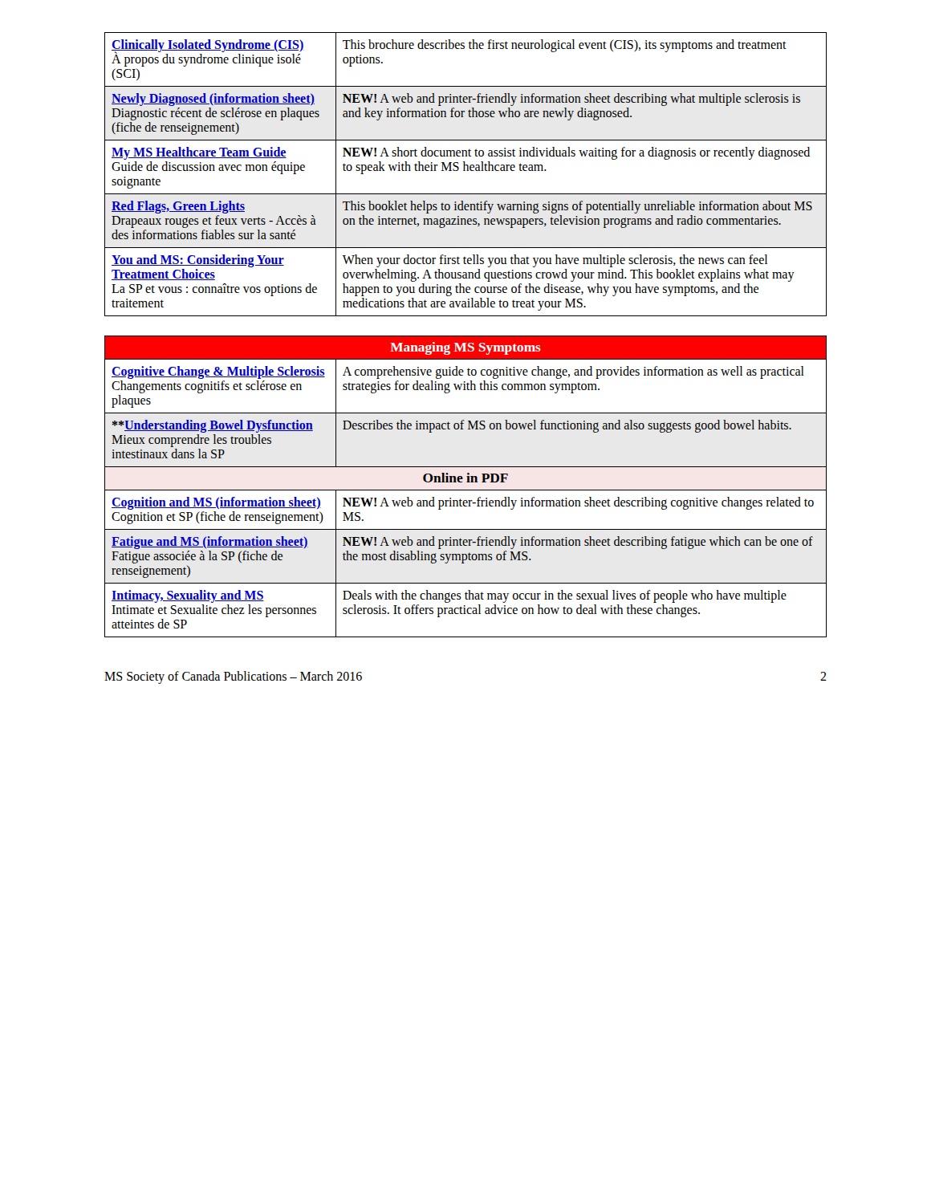| Clinically Isolated Syndrome (CIS) À propos du syndrome clinique isolé (SCI) | This brochure describes the first neurological event (CIS), its symptoms and treatment options. |
| Newly Diagnosed (information sheet) Diagnostic récent de sclérose en plaques (fiche de renseignement) | NEW! A web and printer-friendly information sheet describing what multiple sclerosis is and key information for those who are newly diagnosed. |
| My MS Healthcare Team Guide Guide de discussion avec mon équipe soignante | NEW! A short document to assist individuals waiting for a diagnosis or recently diagnosed to speak with their MS healthcare team. |
| Red Flags, Green Lights Drapeaux rouges et feux verts - Accès à des informations fiables sur la santé | This booklet helps to identify warning signs of potentially unreliable information about MS on the internet, magazines, newspapers, television programs and radio commentaries. |
| You and MS: Considering Your Treatment Choices La SP et vous : connaître vos options de traitement | When your doctor first tells you that you have multiple sclerosis, the news can feel overwhelming. A thousand questions crowd your mind. This booklet explains what may happen to you during the course of the disease, why you have symptoms, and the medications that are available to treat your MS. |
| Managing MS Symptoms |
| Cognitive Change & Multiple Sclerosis Changements cognitifs et sclérose en plaques | A comprehensive guide to cognitive change, and provides information as well as practical strategies for dealing with this common symptom. |
| ** Understanding Bowel Dysfunction Mieux comprendre les troubles intestinaux dans la SP | Describes the impact of MS on bowel functioning and also suggests good bowel habits. |
| Online in PDF |
| Cognition and MS (information sheet) Cognition et SP (fiche de renseignement) | NEW! A web and printer-friendly information sheet describing cognitive changes related to MS. |
| Fatigue and MS (information sheet) Fatigue associée à la SP (fiche de renseignement) | NEW! A web and printer-friendly information sheet describing fatigue which can be one of the most disabling symptoms of MS. |
| Intimacy, Sexuality and MS Intimate et Sexualite chez les personnes atteintes de SP | Deals with the changes that may occur in the sexual lives of people who have multiple sclerosis. It offers practical advice on how to deal with these changes. |
MS Society of Canada Publications – March 2016
2